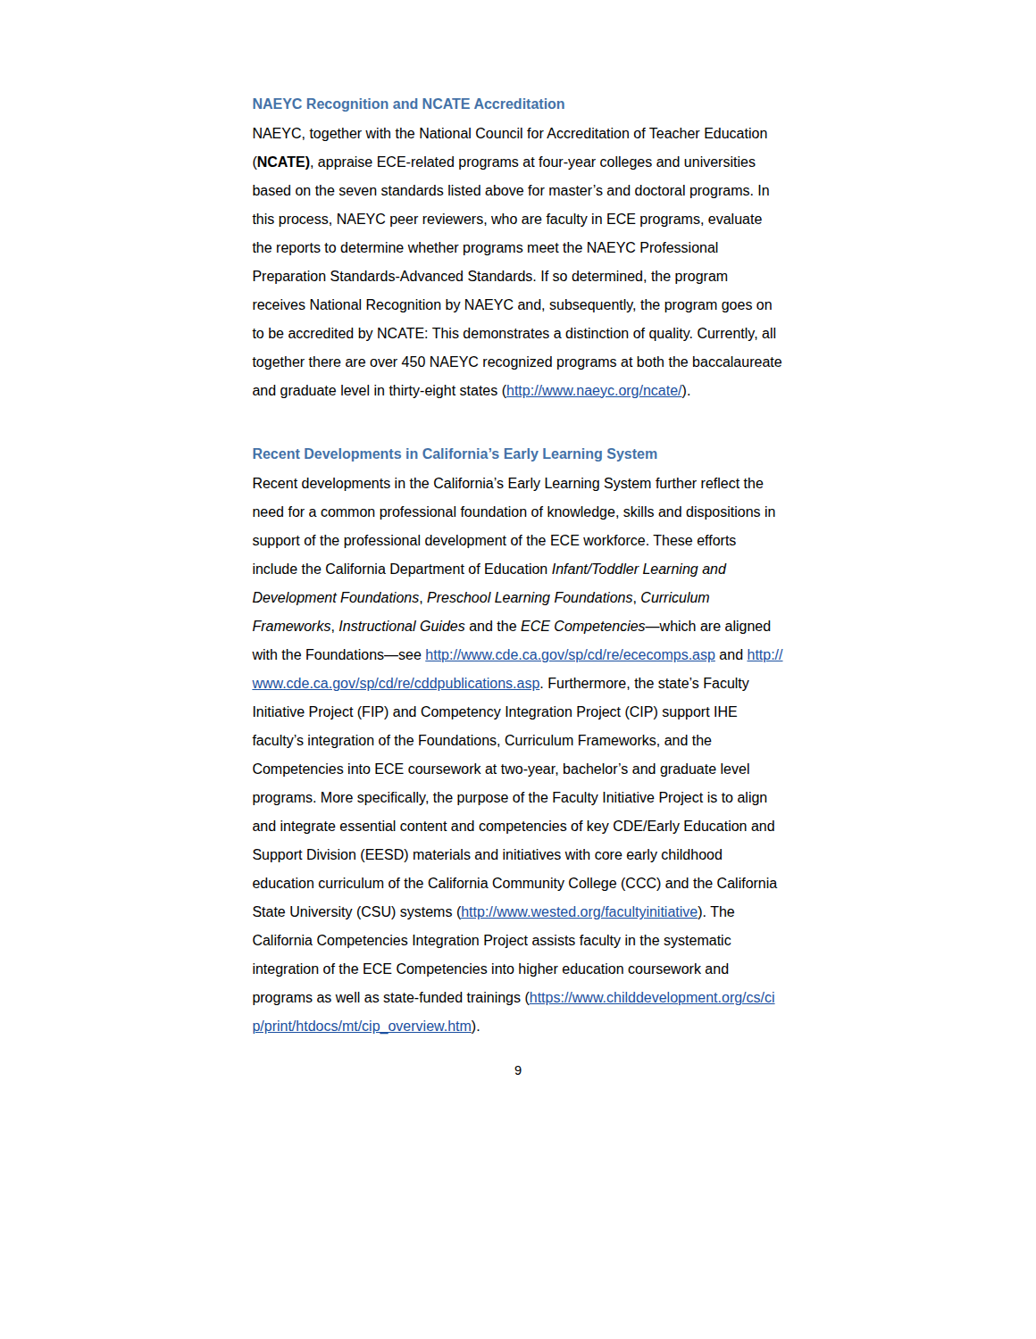NAEYC Recognition and NCATE Accreditation
NAEYC, together with the National Council for Accreditation of Teacher Education (NCATE), appraise ECE-related programs at four-year colleges and universities based on the seven standards listed above for master’s and doctoral programs. In this process, NAEYC peer reviewers, who are faculty in ECE programs, evaluate the reports to determine whether programs meet the NAEYC Professional Preparation Standards-Advanced Standards. If so determined, the program receives National Recognition by NAEYC and, subsequently, the program goes on to be accredited by NCATE: This demonstrates a distinction of quality. Currently, all together there are over 450 NAEYC recognized programs at both the baccalaureate and graduate level in thirty-eight states (http://www.naeyc.org/ncate/).
Recent Developments in California’s Early Learning System
Recent developments in the California’s Early Learning System further reflect the need for a common professional foundation of knowledge, skills and dispositions in support of the professional development of the ECE workforce. These efforts include the California Department of Education Infant/Toddler Learning and Development Foundations, Preschool Learning Foundations, Curriculum Frameworks, Instructional Guides and the ECE Competencies—which are aligned with the Foundations—see http://www.cde.ca.gov/sp/cd/re/ececomps.asp and http://www.cde.ca.gov/sp/cd/re/cddpublications.asp. Furthermore, the state’s Faculty Initiative Project (FIP) and Competency Integration Project (CIP) support IHE faculty’s integration of the Foundations, Curriculum Frameworks, and the Competencies into ECE coursework at two-year, bachelor’s and graduate level programs. More specifically, the purpose of the Faculty Initiative Project is to align and integrate essential content and competencies of key CDE/Early Education and Support Division (EESD) materials and initiatives with core early childhood education curriculum of the California Community College (CCC) and the California State University (CSU) systems (http://www.wested.org/facultyinitiative). The California Competencies Integration Project assists faculty in the systematic integration of the ECE Competencies into higher education coursework and programs as well as state-funded trainings (https://www.childdevelopment.org/cs/cip/print/htdocs/mt/cip_overview.htm).
9